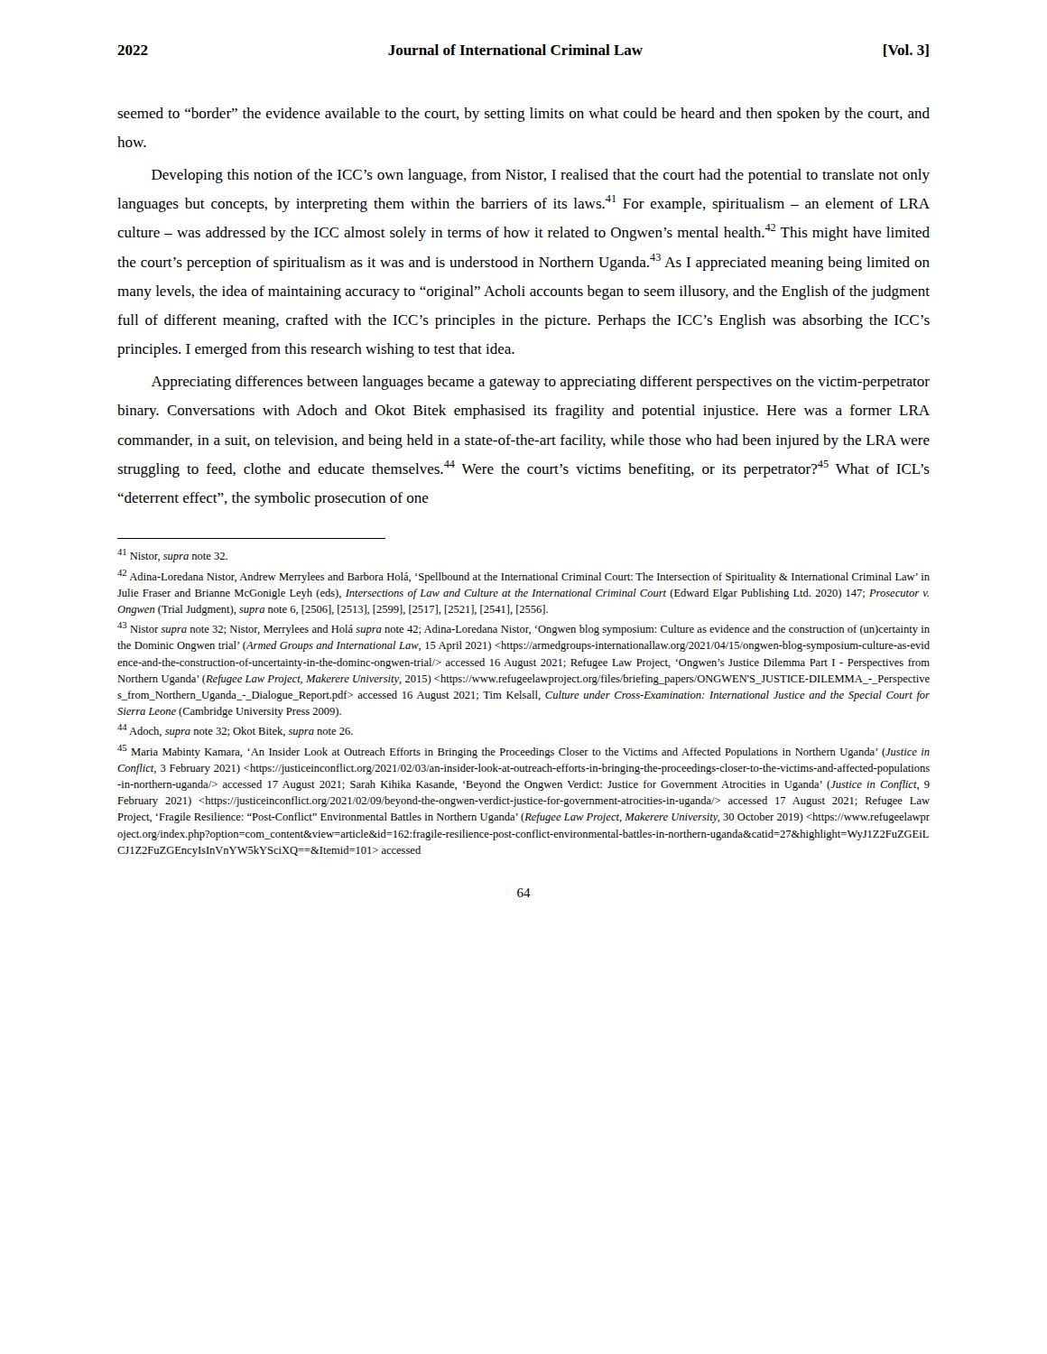2022 Journal of International Criminal Law [Vol. 3]
seemed to “border” the evidence available to the court, by setting limits on what could be heard and then spoken by the court, and how.
Developing this notion of the ICC’s own language, from Nistor, I realised that the court had the potential to translate not only languages but concepts, by interpreting them within the barriers of its laws.41 For example, spiritualism – an element of LRA culture – was addressed by the ICC almost solely in terms of how it related to Ongwen’s mental health.42 This might have limited the court’s perception of spiritualism as it was and is understood in Northern Uganda.43 As I appreciated meaning being limited on many levels, the idea of maintaining accuracy to “original” Acholi accounts began to seem illusory, and the English of the judgment full of different meaning, crafted with the ICC’s principles in the picture. Perhaps the ICC’s English was absorbing the ICC’s principles. I emerged from this research wishing to test that idea.
Appreciating differences between languages became a gateway to appreciating different perspectives on the victim-perpetrator binary. Conversations with Adoch and Okot Bitek emphasised its fragility and potential injustice. Here was a former LRA commander, in a suit, on television, and being held in a state-of-the-art facility, while those who had been injured by the LRA were struggling to feed, clothe and educate themselves.44 Were the court’s victims benefiting, or its perpetrator?45 What of ICL’s “deterrent effect”, the symbolic prosecution of one
41 Nistor, supra note 32.
42 Adina-Loredana Nistor, Andrew Merrylees and Barbora Holá, ‘Spellbound at the International Criminal Court: The Intersection of Spirituality & International Criminal Law’ in Julie Fraser and Brianne McGonigle Leyh (eds), Intersections of Law and Culture at the International Criminal Court (Edward Elgar Publishing Ltd. 2020) 147; Prosecutor v. Ongwen (Trial Judgment), supra note 6, [2506], [2513], [2599], [2517], [2521], [2541], [2556].
43 Nistor supra note 32; Nistor, Merrylees and Holá supra note 42; Adina-Loredana Nistor, ‘Ongwen blog symposium: Culture as evidence and the construction of (un)certainty in the Dominic Ongwen trial’ (Armed Groups and International Law, 15 April 2021) <https://armedgroups-internationallaw.org/2021/04/15/ongwen-blog-symposium-culture-as-evidence-and-the-construction-of-uncertainty-in-the-dominc-ongwen-trial/> accessed 16 August 2021; Refugee Law Project, ‘Ongwen’s Justice Dilemma Part I - Perspectives from Northern Uganda’ (Refugee Law Project, Makerere University, 2015) <https://www.refugeelawproject.org/files/briefing_papers/ONGWEN'S_JUSTICE-DILEMMA_-_Perspectives_from_Northern_Uganda_-_Dialogue_Report.pdf> accessed 16 August 2021; Tim Kelsall, Culture under Cross-Examination: International Justice and the Special Court for Sierra Leone (Cambridge University Press 2009).
44 Adoch, supra note 32; Okot Bitek, supra note 26.
45 Maria Mabinty Kamara, ‘An Insider Look at Outreach Efforts in Bringing the Proceedings Closer to the Victims and Affected Populations in Northern Uganda’ (Justice in Conflict, 3 February 2021) <https://justiceinconflict.org/2021/02/03/an-insider-look-at-outreach-efforts-in-bringing-the-proceedings-closer-to-the-victims-and-affected-populations-in-northern-uganda/> accessed 17 August 2021; Sarah Kihika Kasande, ‘Beyond the Ongwen Verdict: Justice for Government Atrocities in Uganda’ (Justice in Conflict, 9 February 2021) <https://justiceinconflict.org/2021/02/09/beyond-the-ongwen-verdict-justice-for-government-atrocities-in-uganda/> accessed 17 August 2021; Refugee Law Project, ‘Fragile Resilience: “Post-Conflict” Environmental Battles in Northern Uganda’ (Refugee Law Project, Makerere University, 30 October 2019) <https://www.refugeelawproject.org/index.php?option=com_content&view=article&id=162:fragile-resilience-post-conflict-environmental-battles-in-northern-uganda&catid=27&highlight=WyJ1Z2FuZGEiLCJ1Z2FuZGEncyIsInVnYW5kYSciXQ==&Itemid=101> accessed
64